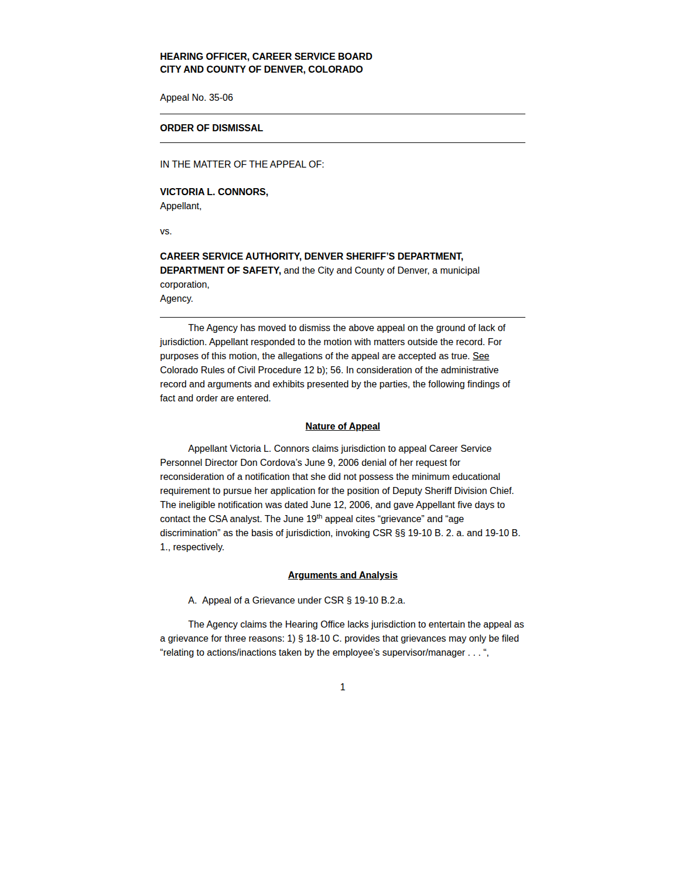HEARING OFFICER, CAREER SERVICE BOARD
CITY AND COUNTY OF DENVER, COLORADO
Appeal No. 35-06
ORDER OF DISMISSAL
IN THE MATTER OF THE APPEAL OF:
VICTORIA L. CONNORS,
Appellant,
vs.
CAREER SERVICE AUTHORITY, DENVER SHERIFF’S DEPARTMENT,
DEPARTMENT OF SAFETY, and the City and County of Denver, a municipal
corporation,
Agency.
The Agency has moved to dismiss the above appeal on the ground of lack of jurisdiction. Appellant responded to the motion with matters outside the record. For purposes of this motion, the allegations of the appeal are accepted as true. See Colorado Rules of Civil Procedure 12 b); 56. In consideration of the administrative record and arguments and exhibits presented by the parties, the following findings of fact and order are entered.
Nature of Appeal
Appellant Victoria L. Connors claims jurisdiction to appeal Career Service Personnel Director Don Cordova’s June 9, 2006 denial of her request for reconsideration of a notification that she did not possess the minimum educational requirement to pursue her application for the position of Deputy Sheriff Division Chief. The ineligible notification was dated June 12, 2006, and gave Appellant five days to contact the CSA analyst. The June 19th appeal cites “grievance” and “age discrimination” as the basis of jurisdiction, invoking CSR §§ 19-10 B. 2. a. and 19-10 B. 1., respectively.
Arguments and Analysis
A. Appeal of a Grievance under CSR § 19-10 B.2.a.
The Agency claims the Hearing Office lacks jurisdiction to entertain the appeal as a grievance for three reasons: 1) § 18-10 C. provides that grievances may only be filed “relating to actions/inactions taken by the employee’s supervisor/manager . . . “,
1